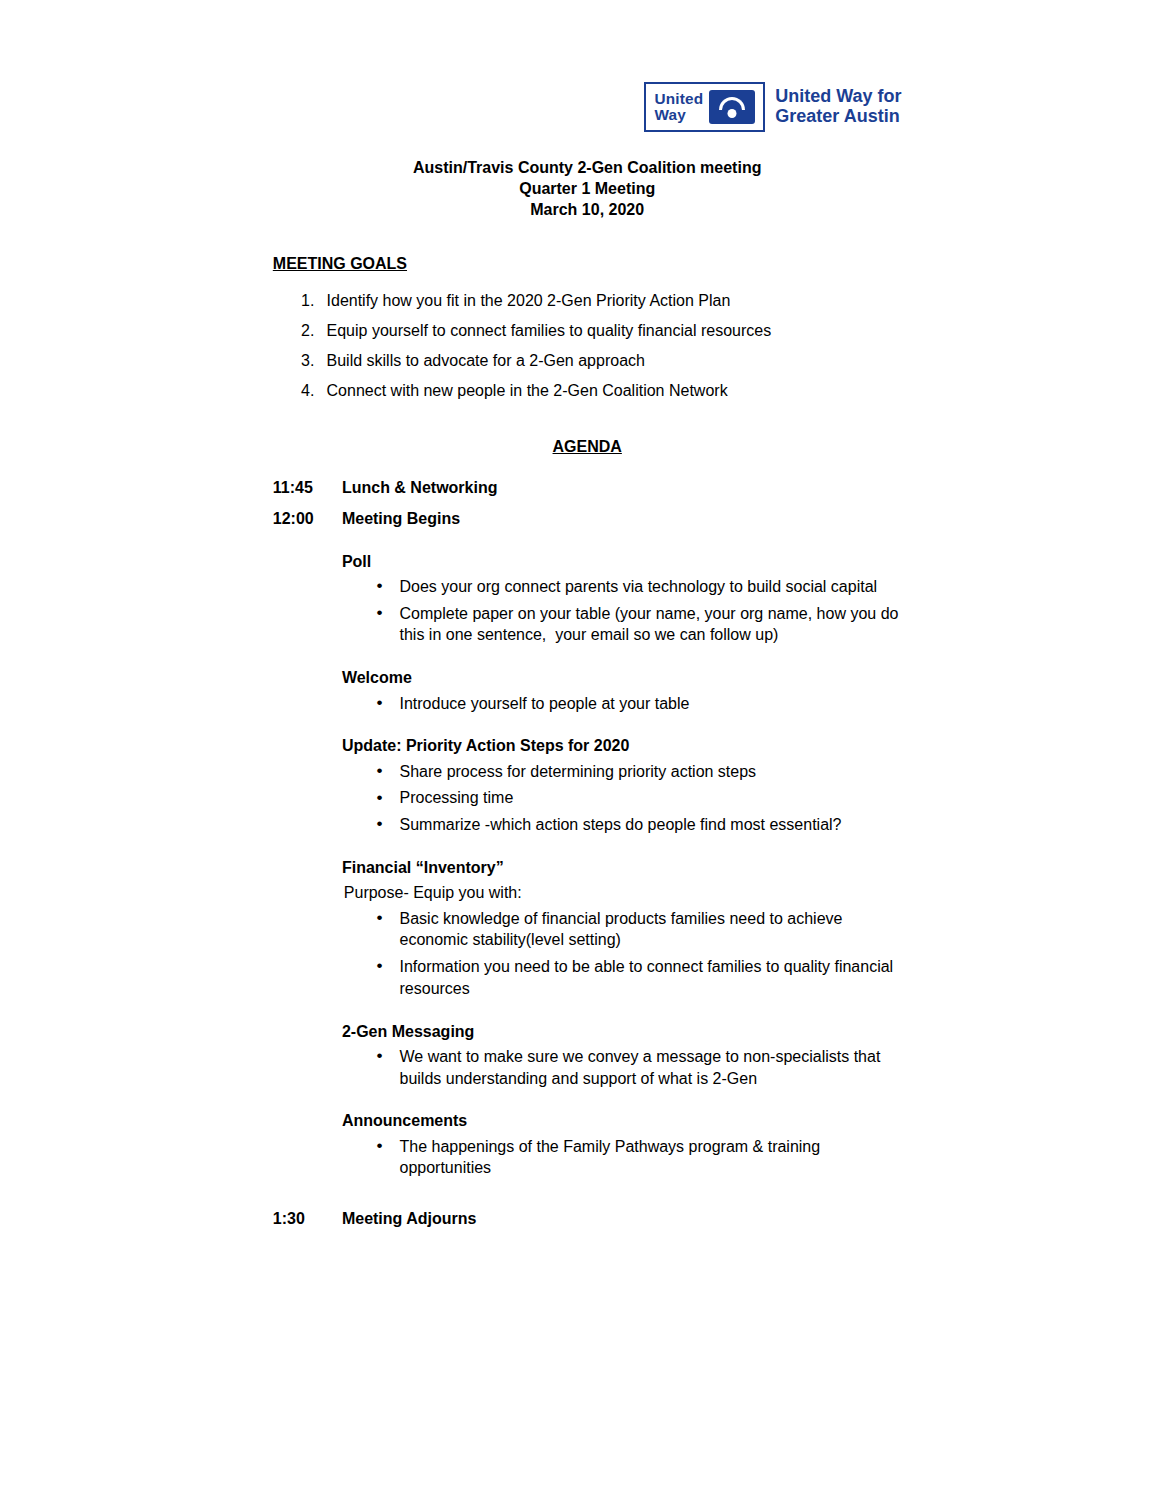United
Way
United Way for
Greater Austin
Austin/Travis County 2-Gen Coalition meeting Quarter 1 Meeting March 10, 2020
MEETING GOALS
Identify how you fit in the 2020 2-Gen Priority Action Plan
Equip yourself to connect families to quality financial resources
Build skills to advocate for a 2-Gen approach
Connect with new people in the 2-Gen Coalition Network
AGENDA
11:45
Lunch & Networking
12:00
Meeting Begins
Poll
Does your org connect parents via technology to build social capital
Complete paper on your table (your name, your org name, how you do this in one sentence, your email so we can follow up)
Welcome
Introduce yourself to people at your table
Update: Priority Action Steps for 2020
Share process for determining priority action steps
Processing time
Summarize -which action steps do people find most essential?
Financial “Inventory”
Purpose- Equip you with:
Basic knowledge of financial products families need to achieve economic stability(level setting)
Information you need to be able to connect families to quality financial resources
2-Gen Messaging
We want to make sure we convey a message to non-specialists that builds understanding and support of what is 2-Gen
Announcements
The happenings of the Family Pathways program & training opportunities
1:30
Meeting Adjourns